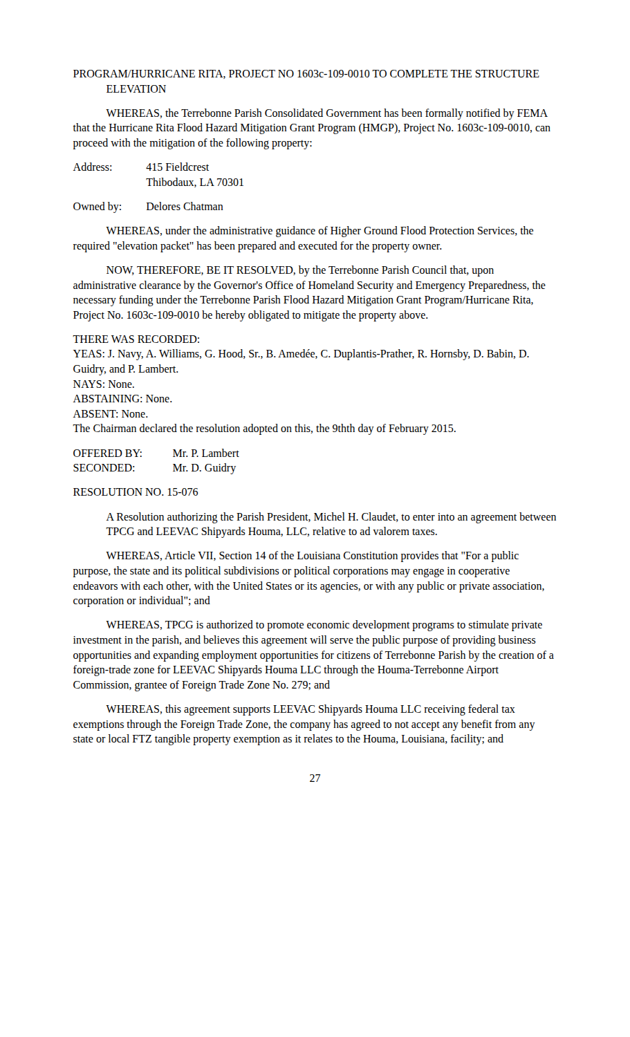PROGRAM/HURRICANE RITA, PROJECT NO 1603c-109-0010 TO COMPLETE THE STRUCTURE ELEVATION
WHEREAS, the Terrebonne Parish Consolidated Government has been formally notified by FEMA that the Hurricane Rita Flood Hazard Mitigation Grant Program (HMGP), Project No. 1603c-109-0010, can proceed with the mitigation of the following property:
Address:
415 Fieldcrest
Thibodaux, LA 70301
Owned by:
Delores Chatman
WHEREAS, under the administrative guidance of Higher Ground Flood Protection Services, the required "elevation packet" has been prepared and executed for the property owner.
NOW, THEREFORE, BE IT RESOLVED, by the Terrebonne Parish Council that, upon administrative clearance by the Governor's Office of Homeland Security and Emergency Preparedness, the necessary funding under the Terrebonne Parish Flood Hazard Mitigation Grant Program/Hurricane Rita, Project No. 1603c-109-0010 be hereby obligated to mitigate the property above.
THERE WAS RECORDED:
YEAS: J. Navy, A. Williams, G. Hood, Sr., B. Amedée, C. Duplantis-Prather, R. Hornsby, D. Babin, D. Guidry, and P. Lambert.
NAYS: None.
ABSTAINING: None.
ABSENT: None.
The Chairman declared the resolution adopted on this, the 9thth day of February 2015.
OFFERED BY: Mr. P. Lambert
SECONDED: Mr. D. Guidry
RESOLUTION NO. 15-076
A Resolution authorizing the Parish President, Michel H. Claudet, to enter into an agreement between TPCG and LEEVAC Shipyards Houma, LLC, relative to ad valorem taxes.
WHEREAS, Article VII, Section 14 of the Louisiana Constitution provides that "For a public purpose, the state and its political subdivisions or political corporations may engage in cooperative endeavors with each other, with the United States or its agencies, or with any public or private association, corporation or individual"; and
WHEREAS, TPCG is authorized to promote economic development programs to stimulate private investment in the parish, and believes this agreement will serve the public purpose of providing business opportunities and expanding employment opportunities for citizens of Terrebonne Parish by the creation of a foreign-trade zone for LEEVAC Shipyards Houma LLC through the Houma-Terrebonne Airport Commission, grantee of Foreign Trade Zone No. 279; and
WHEREAS, this agreement supports LEEVAC Shipyards Houma LLC receiving federal tax exemptions through the Foreign Trade Zone, the company has agreed to not accept any benefit from any state or local FTZ tangible property exemption as it relates to the Houma, Louisiana, facility; and
27